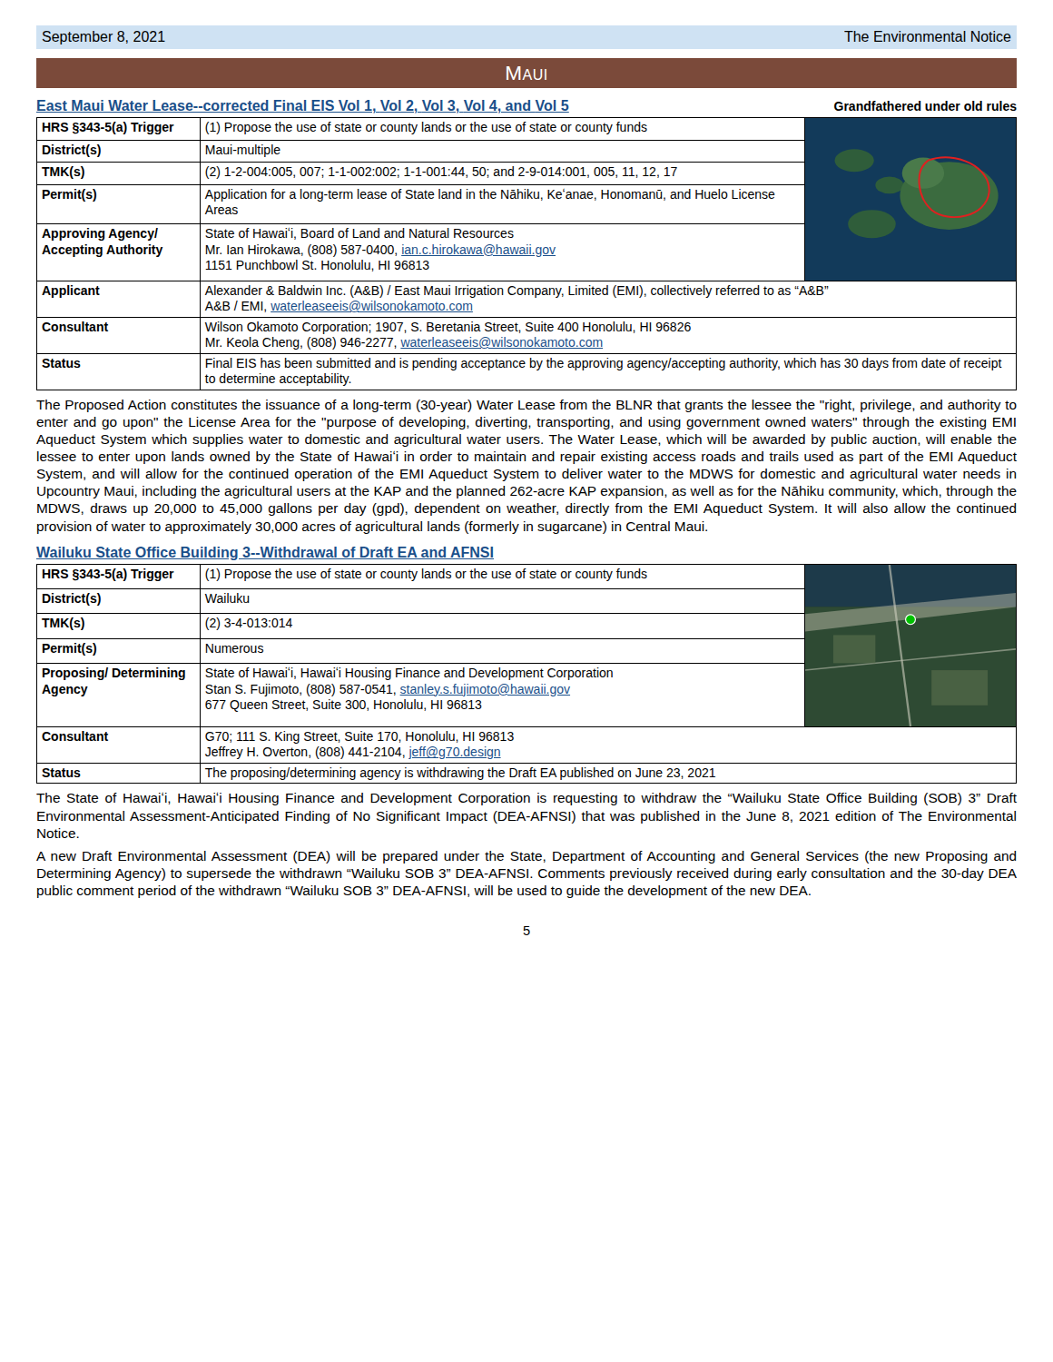September 8, 2021 The Environmental Notice
Maui
East Maui Water Lease--corrected Final EIS Vol 1, Vol 2, Vol 3, Vol 4, and Vol 5 Grandfathered under old rules
| HRS §343-5(a) Trigger | (1) Propose the use of state or county lands or the use of state or county funds | |
| District(s) | Maui-multiple |
| TMK(s) | (2) 1-2-004:005, 007; 1-1-002:002; 1-1-001:44, 50; and 2-9-014:001, 005, 11, 12, 17 |
| Permit(s) | Application for a long-term lease of State land in the Nāhiku, Keʻanae, Honomanū, and Huelo License Areas |
| Approving Agency/ Accepting Authority | State of Hawaiʻi, Board of Land and Natural Resources Mr. Ian Hirokawa, (808) 587-0400, ian.c.hirokawa@hawaii.gov 1151 Punchbowl St. Honolulu, HI 96813 |
| Applicant | Alexander & Baldwin Inc. (A&B) / East Maui Irrigation Company, Limited (EMI), collectively referred to as “A&B” A&B / EMI, waterleaseeis@wilsonokamoto.com |
| Consultant | Wilson Okamoto Corporation; 1907, S. Beretania Street, Suite 400 Honolulu, HI 96826 Mr. Keola Cheng, (808) 946-2277, waterleaseeis@wilsonokamoto.com |
| Status | Final EIS has been submitted and is pending acceptance by the approving agency/accepting authority, which has 30 days from date of receipt to determine acceptability. |
The Proposed Action constitutes the issuance of a long-term (30-year) Water Lease from the BLNR that grants the lessee the "right, privilege, and authority to enter and go upon" the License Area for the "purpose of developing, diverting, transporting, and using government owned waters" through the existing EMI Aqueduct System which supplies water to domestic and agricultural water users. The Water Lease, which will be awarded by public auction, will enable the lessee to enter upon lands owned by the State of Hawaiʻi in order to maintain and repair existing access roads and trails used as part of the EMI Aqueduct System, and will allow for the continued operation of the EMI Aqueduct System to deliver water to the MDWS for domestic and agricultural water needs in Upcountry Maui, including the agricultural users at the KAP and the planned 262-acre KAP expansion, as well as for the Nāhiku community, which, through the MDWS, draws up 20,000 to 45,000 gallons per day (gpd), dependent on weather, directly from the EMI Aqueduct System. It will also allow the continued provision of water to approximately 30,000 acres of agricultural lands (formerly in sugarcane) in Central Maui.
Wailuku State Office Building 3--Withdrawal of Draft EA and AFNSI
| HRS §343-5(a) Trigger | (1) Propose the use of state or county lands or the use of state or county funds | |
| District(s) | Wailuku |
| TMK(s) | (2) 3-4-013:014 |
| Permit(s) | Numerous |
| Proposing/ Determining Agency | State of Hawaiʻi, Hawaiʻi Housing Finance and Development Corporation Stan S. Fujimoto, (808) 587-0541, stanley.s.fujimoto@hawaii.gov 677 Queen Street, Suite 300, Honolulu, HI 96813 |
| Consultant | G70; 111 S. King Street, Suite 170, Honolulu, HI 96813 Jeffrey H. Overton, (808) 441-2104, jeff@g70.design |
| Status | The proposing/determining agency is withdrawing the Draft EA published on June 23, 2021 |
The State of Hawaiʻi, Hawaiʻi Housing Finance and Development Corporation is requesting to withdraw the “Wailuku State Office Building (SOB) 3” Draft Environmental Assessment-Anticipated Finding of No Significant Impact (DEA-AFNSI) that was published in the June 8, 2021 edition of The Environmental Notice.
A new Draft Environmental Assessment (DEA) will be prepared under the State, Department of Accounting and General Services (the new Proposing and Determining Agency) to supersede the withdrawn “Wailuku SOB 3” DEA-AFNSI. Comments previously received during early consultation and the 30-day DEA public comment period of the withdrawn “Wailuku SOB 3” DEA-AFNSI, will be used to guide the development of the new DEA.
5